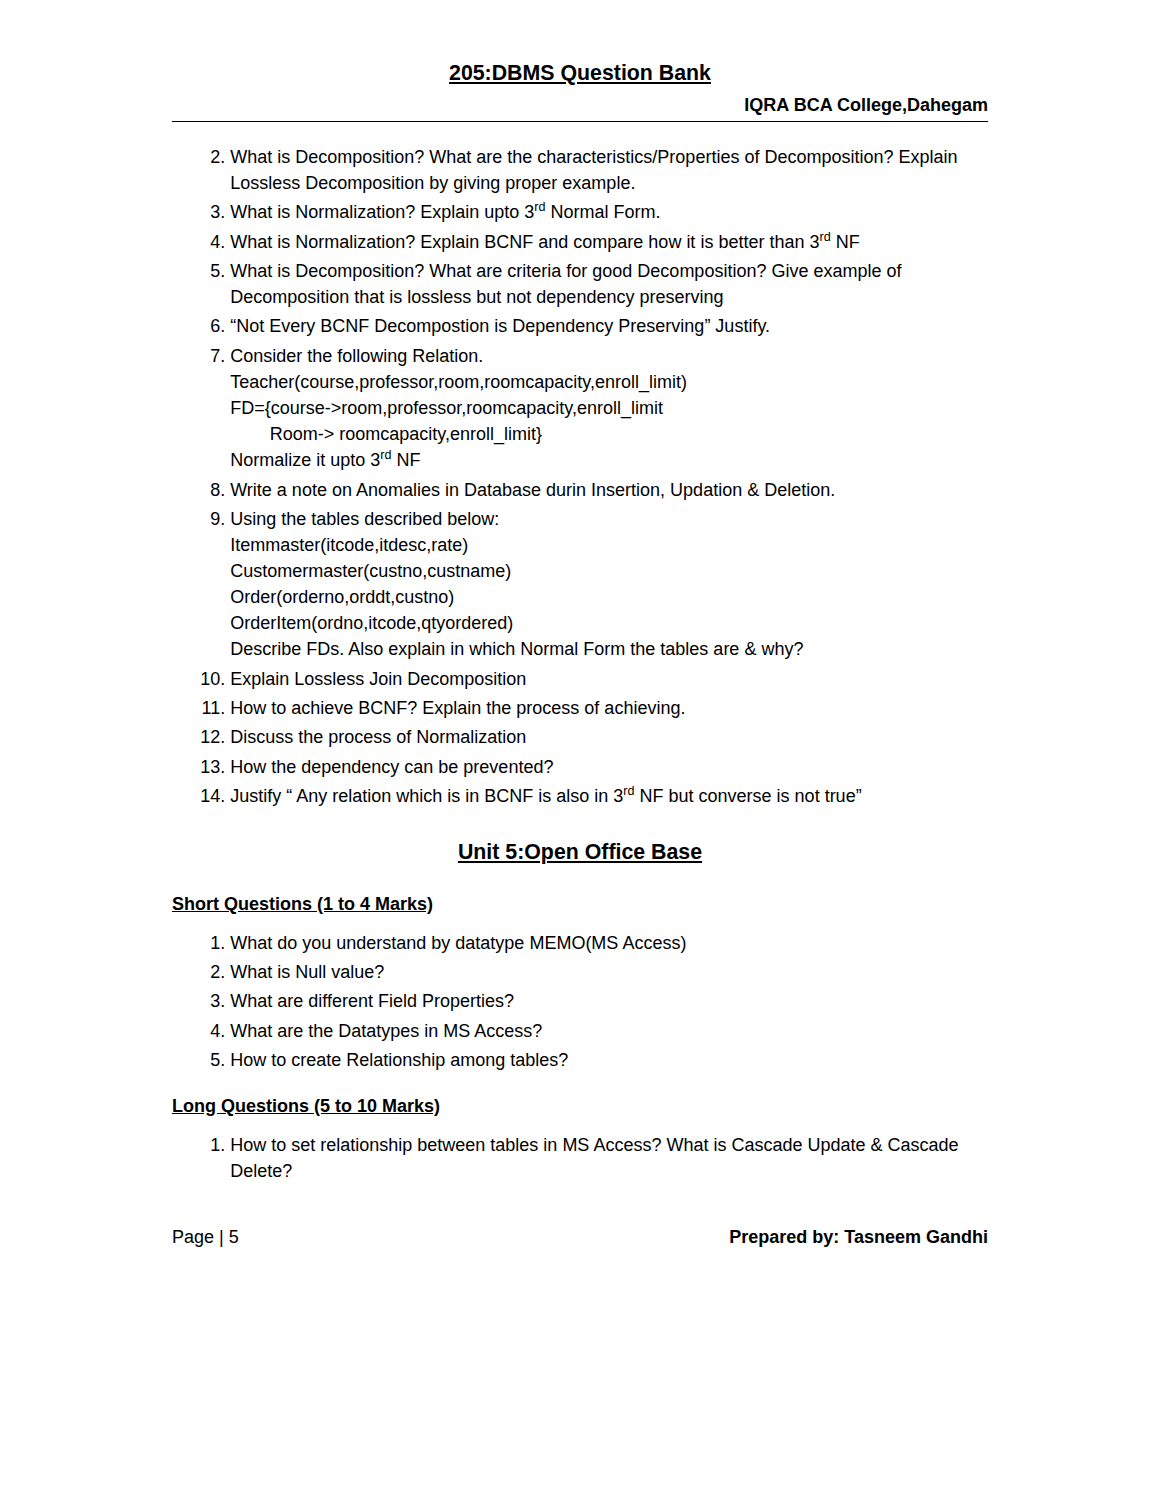205:DBMS Question Bank
IQRA BCA College,Dahegam
What is Decomposition? What are the characteristics/Properties of Decomposition? Explain Lossless Decomposition by giving proper example.
What is Normalization? Explain upto 3rd Normal Form.
What is Normalization? Explain BCNF and compare how it is better than 3rd NF
What is Decomposition? What are criteria for good Decomposition? Give example of Decomposition that is lossless but not dependency preserving
“Not Every BCNF Decompostion is Dependency Preserving” Justify.
Consider the following Relation. Teacher(course,professor,room,roomcapacity,enroll_limit) FD={course->room,professor,roomcapacity,enroll_limit Room-> roomcapacity,enroll_limit} Normalize it upto 3rd NF
Write a note on Anomalies in Database durin Insertion, Updation & Deletion.
Using the tables described below: Itemmaster(itcode,itdesc,rate) Customermaster(custno,custname) Order(orderno,orddt,custno) OrderItem(ordno,itcode,qtyordered) Describe FDs. Also explain in which Normal Form the tables are & why?
Explain Lossless Join Decomposition
How to achieve BCNF? Explain the process of achieving.
Discuss the process of Normalization
How the dependency can be prevented?
Justify “ Any relation which is in BCNF is also in 3rd NF but converse is not true”
Unit 5:Open Office Base
Short Questions (1 to 4 Marks)
What do you understand by datatype MEMO(MS Access)
What is Null value?
What are different Field Properties?
What are the Datatypes in MS Access?
How to create Relationship among tables?
Long Questions (5 to 10 Marks)
How to set relationship between tables in MS Access? What is Cascade Update & Cascade Delete?
Page | 5 Prepared by: Tasneem Gandhi